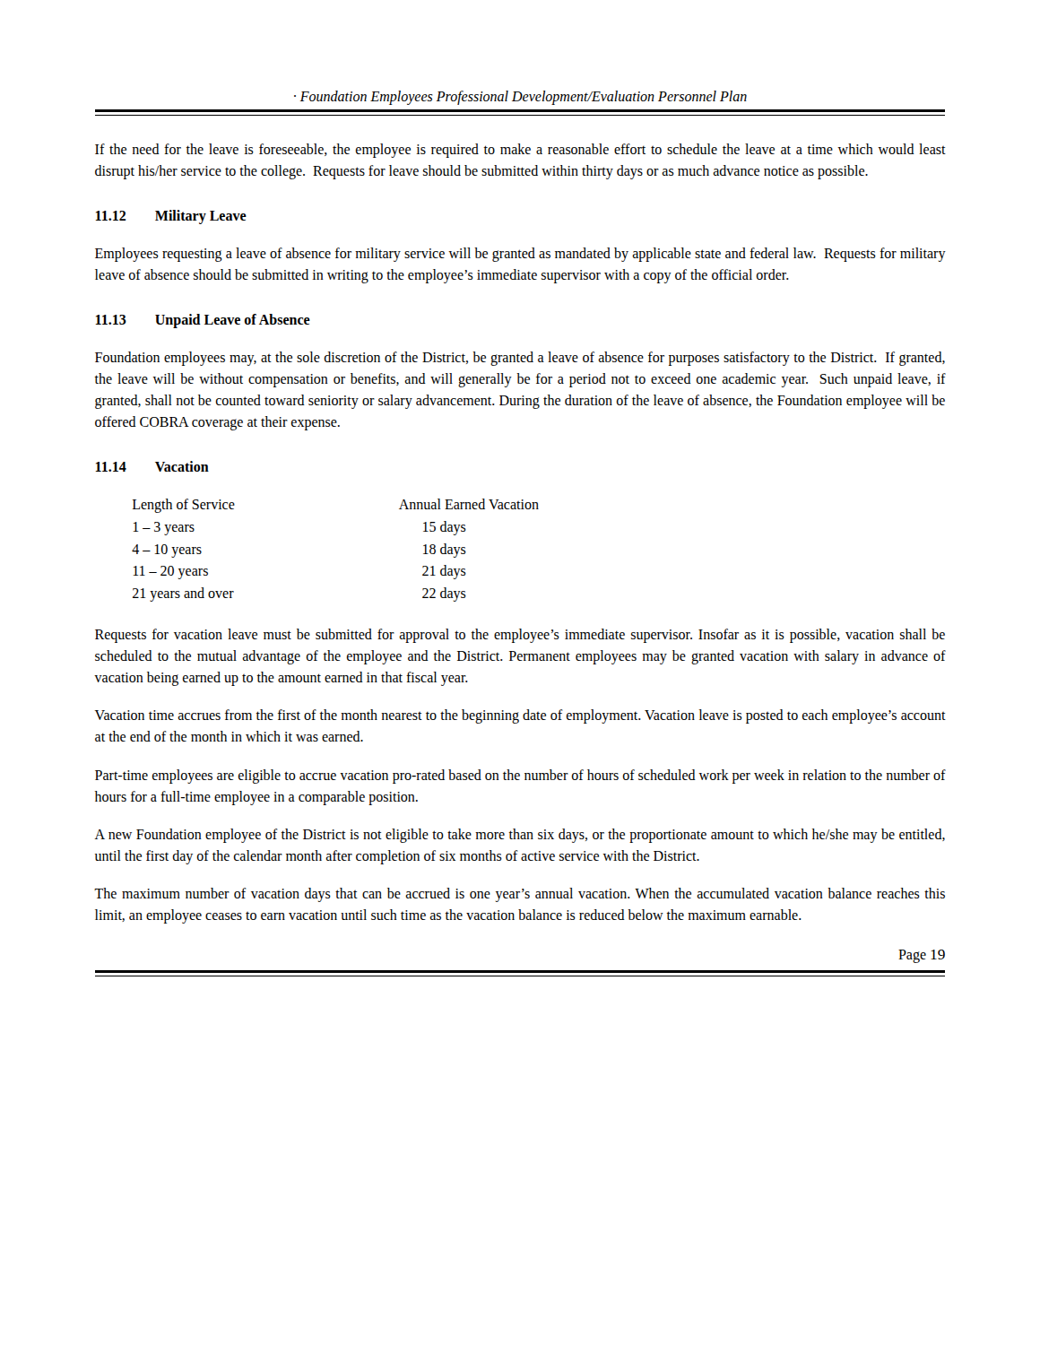· Foundation Employees Professional Development/Evaluation Personnel Plan
If the need for the leave is foreseeable, the employee is required to make a reasonable effort to schedule the leave at a time which would least disrupt his/her service to the college. Requests for leave should be submitted within thirty days or as much advance notice as possible.
11.12 Military Leave
Employees requesting a leave of absence for military service will be granted as mandated by applicable state and federal law. Requests for military leave of absence should be submitted in writing to the employee’s immediate supervisor with a copy of the official order.
11.13 Unpaid Leave of Absence
Foundation employees may, at the sole discretion of the District, be granted a leave of absence for purposes satisfactory to the District. If granted, the leave will be without compensation or benefits, and will generally be for a period not to exceed one academic year. Such unpaid leave, if granted, shall not be counted toward seniority or salary advancement. During the duration of the leave of absence, the Foundation employee will be offered COBRA coverage at their expense.
11.14 Vacation
| Length of Service | Annual Earned Vacation |
| 1 – 3 years | 15 days |
| 4 – 10 years | 18 days |
| 11 – 20 years | 21 days |
| 21 years and over | 22 days |
Requests for vacation leave must be submitted for approval to the employee’s immediate supervisor. Insofar as it is possible, vacation shall be scheduled to the mutual advantage of the employee and the District. Permanent employees may be granted vacation with salary in advance of vacation being earned up to the amount earned in that fiscal year.
Vacation time accrues from the first of the month nearest to the beginning date of employment. Vacation leave is posted to each employee’s account at the end of the month in which it was earned.
Part-time employees are eligible to accrue vacation pro-rated based on the number of hours of scheduled work per week in relation to the number of hours for a full-time employee in a comparable position.
A new Foundation employee of the District is not eligible to take more than six days, or the proportionate amount to which he/she may be entitled, until the first day of the calendar month after completion of six months of active service with the District.
The maximum number of vacation days that can be accrued is one year’s annual vacation. When the accumulated vacation balance reaches this limit, an employee ceases to earn vacation until such time as the vacation balance is reduced below the maximum earnable.
Page 19